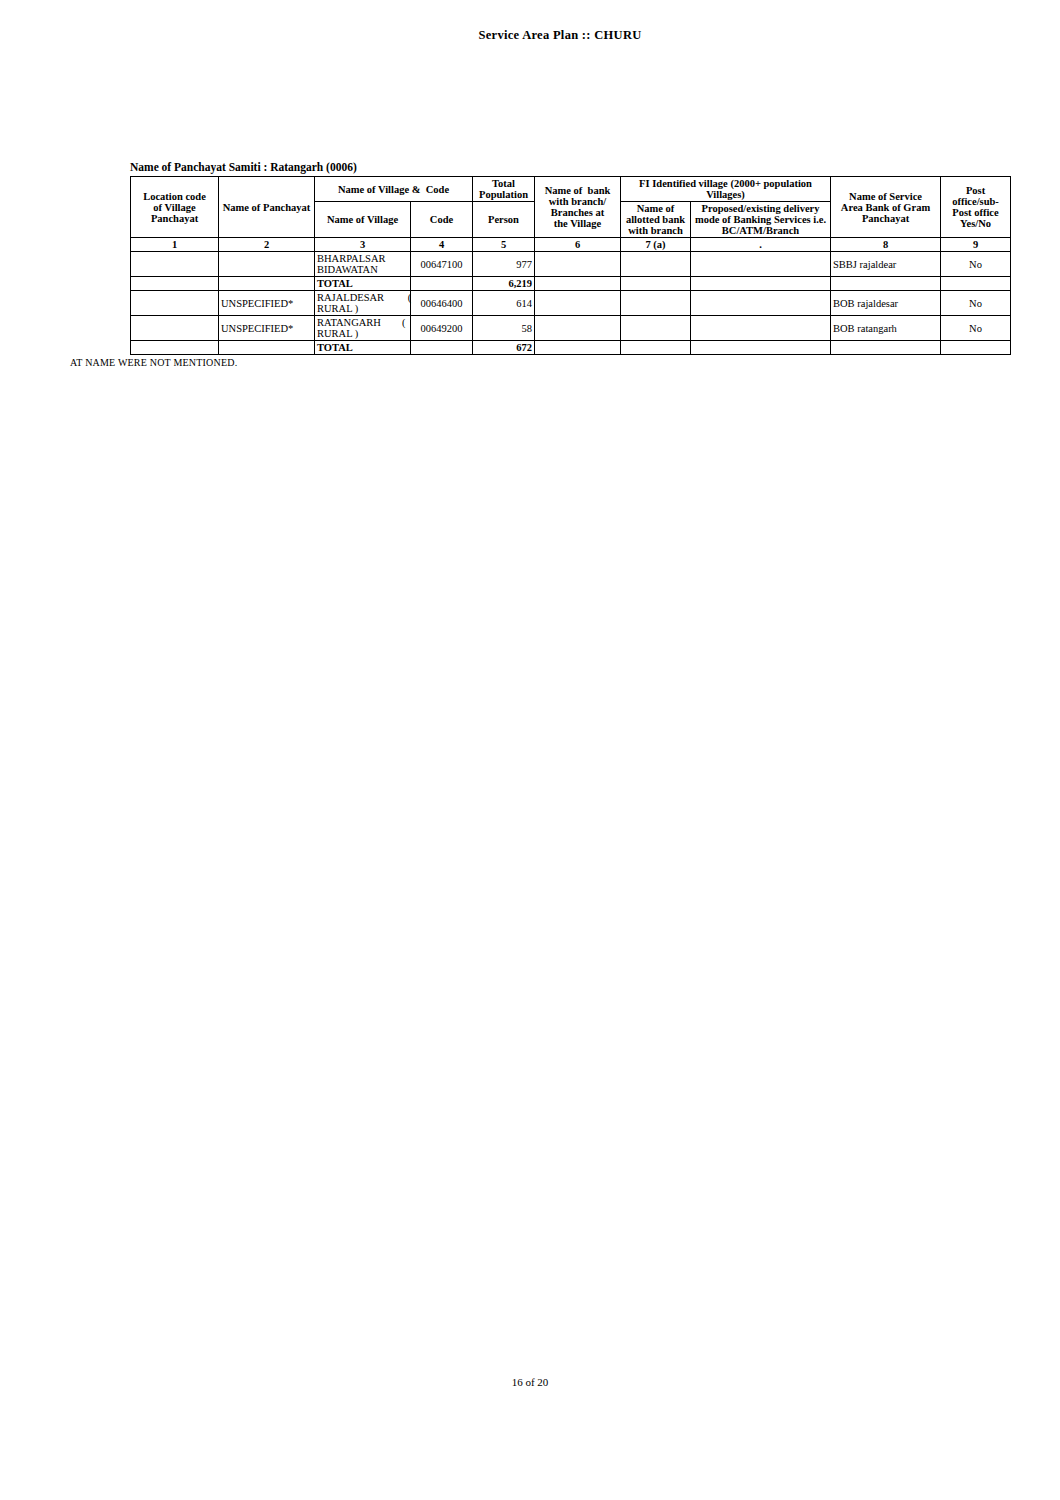Service Area Plan :: CHURU
Name of Panchayat Samiti : Ratangarh (0006)
| Location code of Village Panchayat | Name of Panchayat | Name of Village & Code | Total Population | Name of bank with branch/ Branches at the Village | FI Identified village (2000+ population Villages) | Name of Service Area Bank of Gram Panchayat | Post office/sub- Post office Yes/No |
| --- | --- | --- | --- | --- | --- | --- | --- |
| Name of Village | Code | Name of allotted bank with branch | Proposed/existing delivery mode of Banking Services i.e. BC/ATM/Branch |
| Person |
| 1 | 2 | 3 | 4 | 5 | 6 | 7 (a) | . | 8 | 9 |
| | | BHARPALSAR BIDAWATAN | 00647100 | 977 | | | | SBBJ rajaldear | No |
| | | TOTAL | | 6,219 | | | | | |
| | UNSPECIFIED* | RAJALDESAR ( RURAL ) | 00646400 | 614 | | | | BOB rajaldesar | No |
| | UNSPECIFIED* | RATANGARH ( RURAL ) | 00649200 | 58 | | | | BOB ratangarh | No |
| | | TOTAL | | 672 | | | | | |
AT NAME WERE NOT MENTIONED.
16 of 20